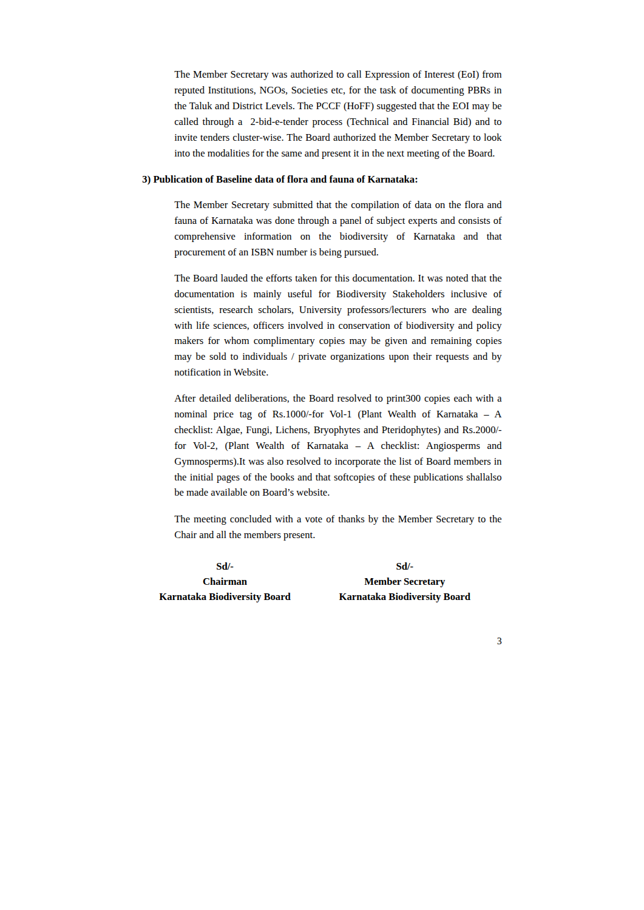The Member Secretary was authorized to call Expression of Interest (EoI) from reputed Institutions, NGOs, Societies etc, for the task of documenting PBRs in the Taluk and District Levels. The PCCF (HoFF) suggested that the EOI may be called through a 2-bid-e-tender process (Technical and Financial Bid) and to invite tenders cluster-wise. The Board authorized the Member Secretary to look into the modalities for the same and present it in the next meeting of the Board.
3) Publication of Baseline data of flora and fauna of Karnataka:
The Member Secretary submitted that the compilation of data on the flora and fauna of Karnataka was done through a panel of subject experts and consists of comprehensive information on the biodiversity of Karnataka and that procurement of an ISBN number is being pursued.
The Board lauded the efforts taken for this documentation. It was noted that the documentation is mainly useful for Biodiversity Stakeholders inclusive of scientists, research scholars, University professors/lecturers who are dealing with life sciences, officers involved in conservation of biodiversity and policy makers for whom complimentary copies may be given and remaining copies may be sold to individuals / private organizations upon their requests and by notification in Website.
After detailed deliberations, the Board resolved to print300 copies each with a nominal price tag of Rs.1000/-for Vol-1 (Plant Wealth of Karnataka – A checklist: Algae, Fungi, Lichens, Bryophytes and Pteridophytes) and Rs.2000/- for Vol-2, (Plant Wealth of Karnataka – A checklist: Angiosperms and Gymnosperms).It was also resolved to incorporate the list of Board members in the initial pages of the books and that softcopies of these publications shallalso be made available on Board’s website.
The meeting concluded with a vote of thanks by the Member Secretary to the Chair and all the members present.
| Sd/- Chairman Karnataka Biodiversity Board | Sd/- Member Secretary Karnataka Biodiversity Board |
3